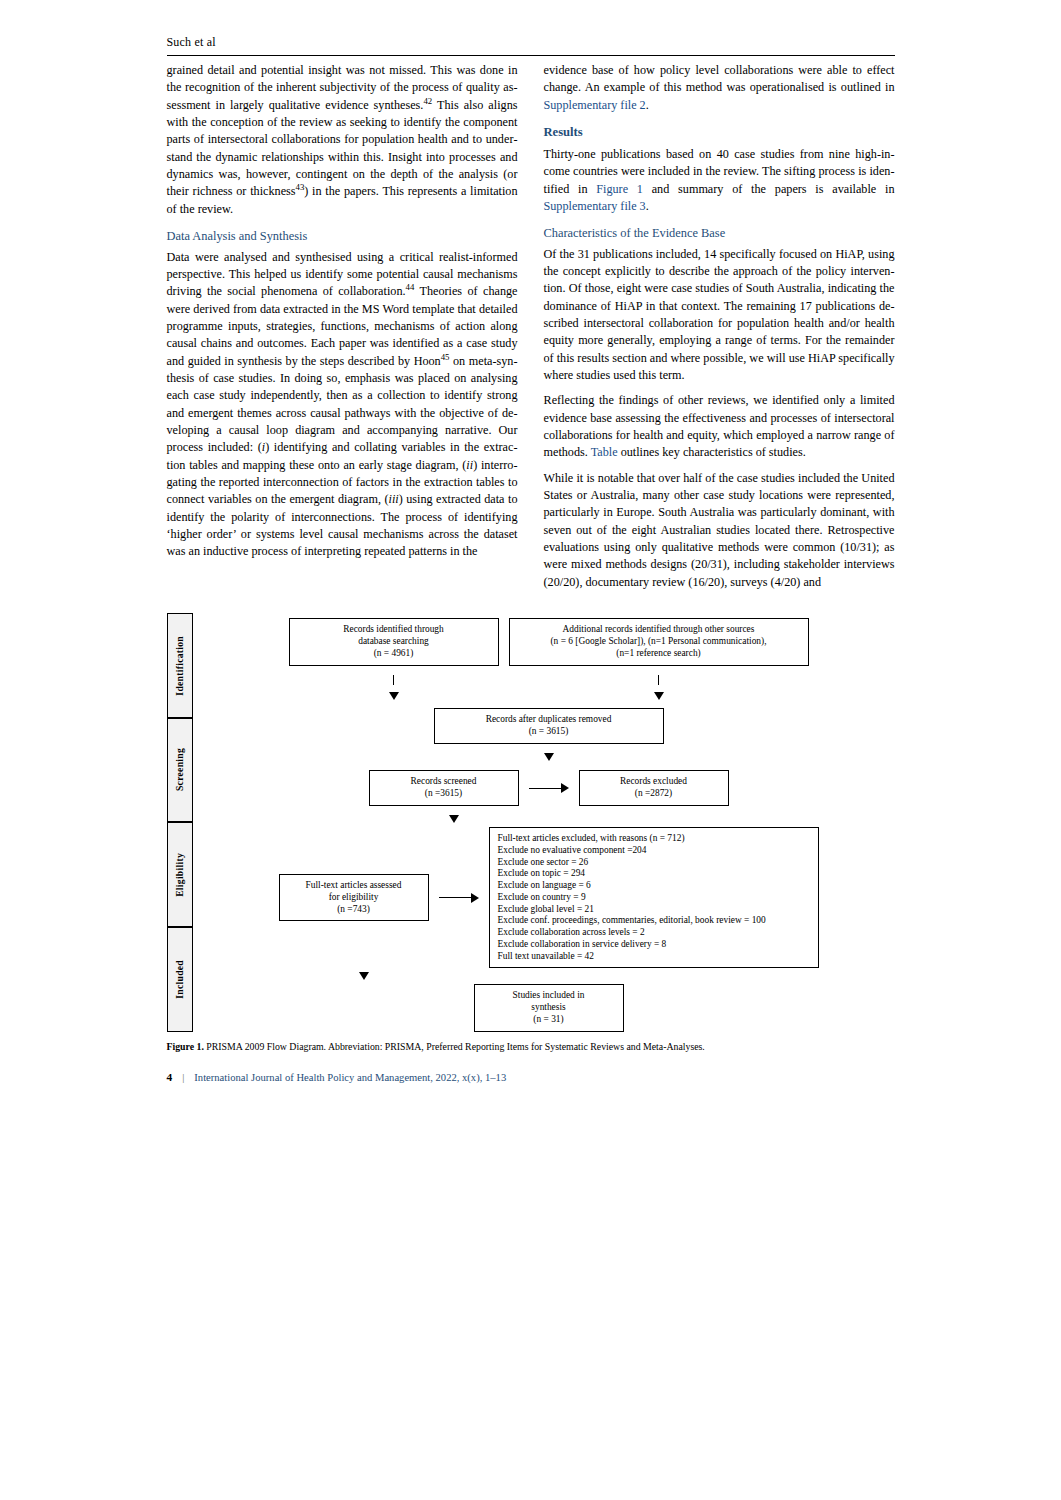Such et al
grained detail and potential insight was not missed. This was done in the recognition of the inherent subjectivity of the process of quality assessment in largely qualitative evidence syntheses.42 This also aligns with the conception of the review as seeking to identify the component parts of intersectoral collaborations for population health and to understand the dynamic relationships within this. Insight into processes and dynamics was, however, contingent on the depth of the analysis (or their richness or thickness43) in the papers. This represents a limitation of the review.
Data Analysis and Synthesis
Data were analysed and synthesised using a critical realist-informed perspective. This helped us identify some potential causal mechanisms driving the social phenomena of collaboration.44 Theories of change were derived from data extracted in the MS Word template that detailed programme inputs, strategies, functions, mechanisms of action along causal chains and outcomes. Each paper was identified as a case study and guided in synthesis by the steps described by Hoon45 on meta-synthesis of case studies. In doing so, emphasis was placed on analysing each case study independently, then as a collection to identify strong and emergent themes across causal pathways with the objective of developing a causal loop diagram and accompanying narrative. Our process included: (i) identifying and collating variables in the extraction tables and mapping these onto an early stage diagram, (ii) interrogating the reported interconnection of factors in the extraction tables to connect variables on the emergent diagram, (iii) using extracted data to identify the polarity of interconnections. The process of identifying ‘higher order’ or systems level causal mechanisms across the dataset was an inductive process of interpreting repeated patterns in the
evidence base of how policy level collaborations were able to effect change. An example of this method was operationalised is outlined in Supplementary file 2.
Results
Thirty-one publications based on 40 case studies from nine high-income countries were included in the review. The sifting process is identified in Figure 1 and summary of the papers is available in Supplementary file 3.
Characteristics of the Evidence Base
Of the 31 publications included, 14 specifically focused on HiAP, using the concept explicitly to describe the approach of the policy intervention. Of those, eight were case studies of South Australia, indicating the dominance of HiAP in that context. The remaining 17 publications described intersectoral collaboration for population health and/or health equity more generally, employing a range of terms. For the remainder of this results section and where possible, we will use HiAP specifically where studies used this term.
Reflecting the findings of other reviews, we identified only a limited evidence base assessing the effectiveness and processes of intersectoral collaborations for health and equity, which employed a narrow range of methods. Table outlines key characteristics of studies.
While it is notable that over half of the case studies included the United States or Australia, many other case study locations were represented, particularly in Europe. South Australia was particularly dominant, with seven out of the eight Australian studies located there. Retrospective evaluations using only qualitative methods were common (10/31); as were mixed methods designs (20/31), including stakeholder interviews (20/20), documentary review (16/20), surveys (4/20) and
Identification
Screening
Eligibility
Included
Records identified through
database searching
(n = 4961)
Additional records identified through other sources
(n = 6 [Google Scholar]), (n=1 Personal communication),
(n=1 reference search)
Records after duplicates removed
(n = 3615)
Records screened
(n =3615)
Records excluded
(n =2872)
Full-text articles assessed
for eligibility
(n =743)
Full-text articles excluded, with reasons (n = 712)
Exclude no evaluative component =204
Exclude one sector = 26
Exclude on topic = 294
Exclude on language = 6
Exclude on country = 9
Exclude global level = 21
Exclude conf. proceedings, commentaries, editorial, book review = 100
Exclude collaboration across levels = 2
Exclude collaboration in service delivery = 8
Full text unavailable = 42
Studies included in
synthesis
(n = 31)
Figure 1. PRISMA 2009 Flow Diagram. Abbreviation: PRISMA, Preferred Reporting Items for Systematic Reviews and Meta-Analyses.
4 | International Journal of Health Policy and Management, 2022, x(x), 1–13